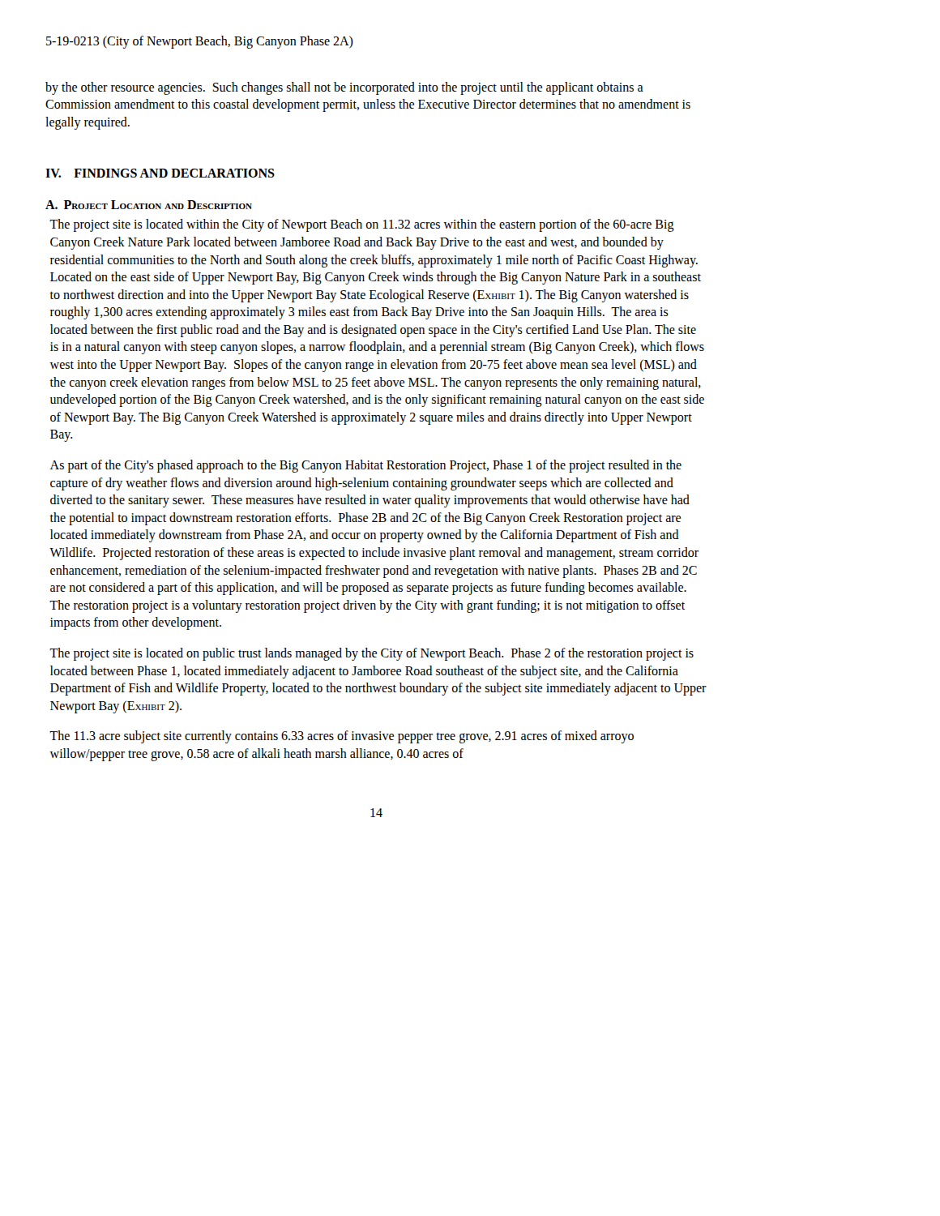5-19-0213 (City of Newport Beach, Big Canyon Phase 2A)
by the other resource agencies. Such changes shall not be incorporated into the project until the applicant obtains a Commission amendment to this coastal development permit, unless the Executive Director determines that no amendment is legally required.
IV. FINDINGS AND DECLARATIONS
A. Project Location and Description
The project site is located within the City of Newport Beach on 11.32 acres within the eastern portion of the 60-acre Big Canyon Creek Nature Park located between Jamboree Road and Back Bay Drive to the east and west, and bounded by residential communities to the North and South along the creek bluffs, approximately 1 mile north of Pacific Coast Highway. Located on the east side of Upper Newport Bay, Big Canyon Creek winds through the Big Canyon Nature Park in a southeast to northwest direction and into the Upper Newport Bay State Ecological Reserve (Exhibit 1). The Big Canyon watershed is roughly 1,300 acres extending approximately 3 miles east from Back Bay Drive into the San Joaquin Hills. The area is located between the first public road and the Bay and is designated open space in the City's certified Land Use Plan. The site is in a natural canyon with steep canyon slopes, a narrow floodplain, and a perennial stream (Big Canyon Creek), which flows west into the Upper Newport Bay. Slopes of the canyon range in elevation from 20-75 feet above mean sea level (MSL) and the canyon creek elevation ranges from below MSL to 25 feet above MSL. The canyon represents the only remaining natural, undeveloped portion of the Big Canyon Creek watershed, and is the only significant remaining natural canyon on the east side of Newport Bay. The Big Canyon Creek Watershed is approximately 2 square miles and drains directly into Upper Newport Bay.
As part of the City's phased approach to the Big Canyon Habitat Restoration Project, Phase 1 of the project resulted in the capture of dry weather flows and diversion around high-selenium containing groundwater seeps which are collected and diverted to the sanitary sewer. These measures have resulted in water quality improvements that would otherwise have had the potential to impact downstream restoration efforts. Phase 2B and 2C of the Big Canyon Creek Restoration project are located immediately downstream from Phase 2A, and occur on property owned by the California Department of Fish and Wildlife. Projected restoration of these areas is expected to include invasive plant removal and management, stream corridor enhancement, remediation of the selenium-impacted freshwater pond and revegetation with native plants. Phases 2B and 2C are not considered a part of this application, and will be proposed as separate projects as future funding becomes available. The restoration project is a voluntary restoration project driven by the City with grant funding; it is not mitigation to offset impacts from other development.
The project site is located on public trust lands managed by the City of Newport Beach. Phase 2 of the restoration project is located between Phase 1, located immediately adjacent to Jamboree Road southeast of the subject site, and the California Department of Fish and Wildlife Property, located to the northwest boundary of the subject site immediately adjacent to Upper Newport Bay (Exhibit 2).
The 11.3 acre subject site currently contains 6.33 acres of invasive pepper tree grove, 2.91 acres of mixed arroyo willow/pepper tree grove, 0.58 acre of alkali heath marsh alliance, 0.40 acres of
14